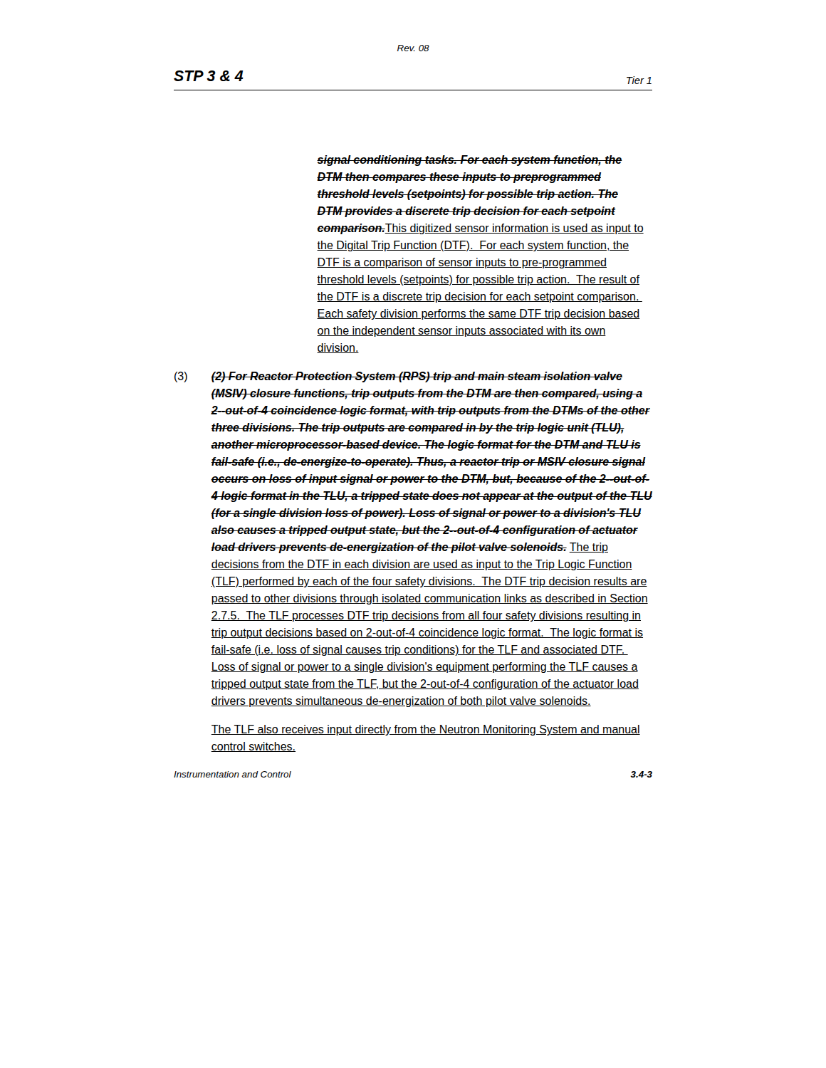Rev. 08
STP 3 & 4
Tier 1
signal conditioning tasks. For each system function, the DTM then compares these inputs to preprogrammed threshold levels (setpoints) for possible trip action. The DTM provides a discrete trip decision for each setpoint comparison.This digitized sensor information is used as input to the Digital Trip Function (DTF). For each system function, the DTF is a comparison of sensor inputs to pre-programmed threshold levels (setpoints) for possible trip action. The result of the DTF is a discrete trip decision for each setpoint comparison. Each safety division performs the same DTF trip decision based on the independent sensor inputs associated with its own division.
(3)
(2) For Reactor Protection System (RPS) trip and main steam isolation valve (MSIV) closure functions, trip outputs from the DTM are then compared, using a 2--out-of-4 coincidence logic format, with trip outputs from the DTMs of the other three divisions. The trip outputs are compared in by the trip logic unit (TLU), another microprocessor-based device. The logic format for the DTM and TLU is fail-safe (i.e., de-energize-to-operate). Thus, a reactor trip or MSIV closure signal occurs on loss of input signal or power to the DTM, but, because of the 2--out-of-4 logic format in the TLU, a tripped state does not appear at the output of the TLU (for a single division loss of power). Loss of signal or power to a division's TLU also causes a tripped output state, but the 2--out-of-4 configuration of actuator load drivers prevents de-energization of the pilot valve solenoids. The trip decisions from the DTF in each division are used as input to the Trip Logic Function (TLF) performed by each of the four safety divisions. The DTF trip decision results are passed to other divisions through isolated communication links as described in Section 2.7.5. The TLF processes DTF trip decisions from all four safety divisions resulting in trip output decisions based on 2-out-of-4 coincidence logic format. The logic format is fail-safe (i.e. loss of signal causes trip conditions) for the TLF and associated DTF. Loss of signal or power to a single division's equipment performing the TLF causes a tripped output state from the TLF, but the 2-out-of-4 configuration of the actuator load drivers prevents simultaneous de-energization of both pilot valve solenoids.
The TLF also receives input directly from the Neutron Monitoring System and manual control switches.
Instrumentation and Control
3.4-3